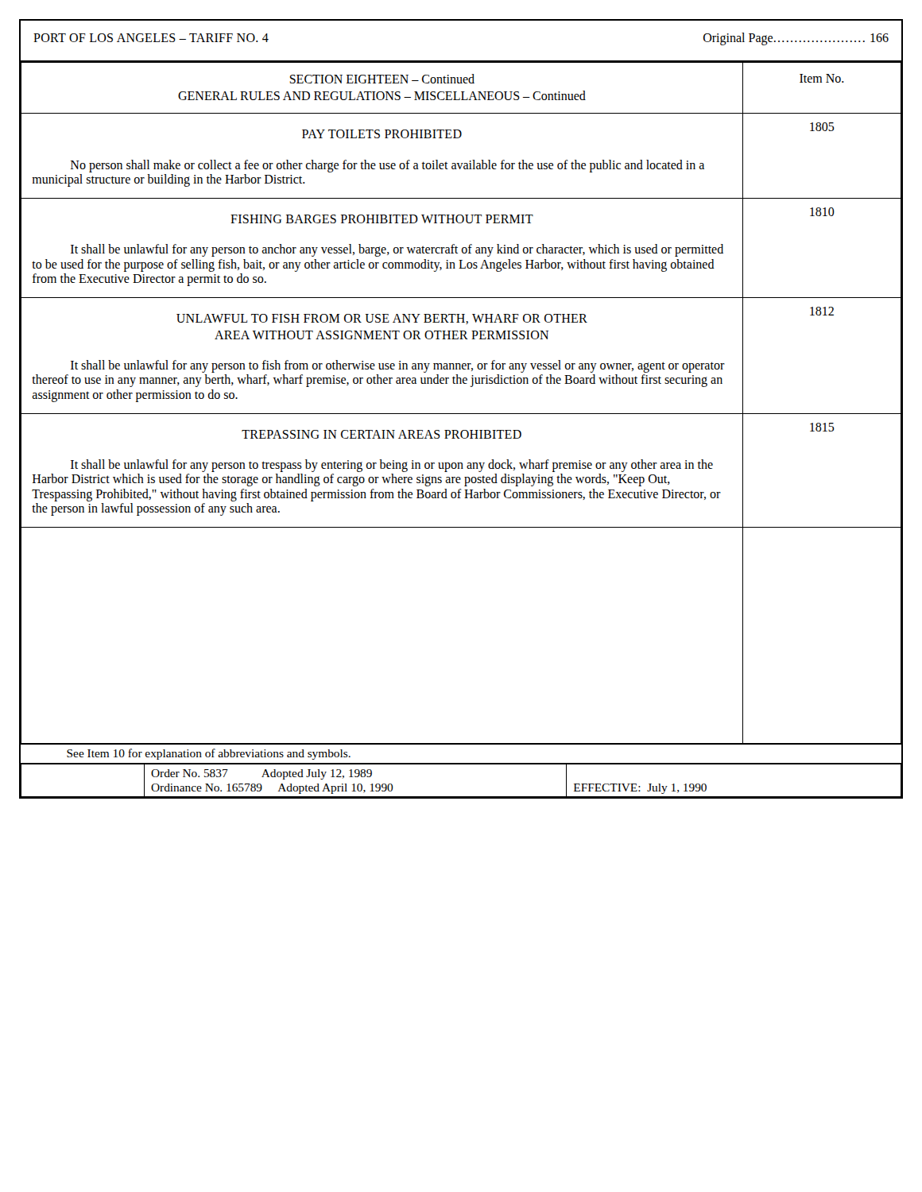PORT OF LOS ANGELES – TARIFF NO. 4
Original Page...................... 166
| SECTION EIGHTEEN – Continued GENERAL RULES AND REGULATIONS – MISCELLANEOUS – Continued | Item No. |
| --- | --- |
| PAY TOILETS PROHIBITED No person shall make or collect a fee or other charge for the use of a toilet available for the use of the public and located in a municipal structure or building in the Harbor District. | 1805 |
| FISHING BARGES PROHIBITED WITHOUT PERMIT It shall be unlawful for any person to anchor any vessel, barge, or watercraft of any kind or character, which is used or permitted to be used for the purpose of selling fish, bait, or any other article or commodity, in Los Angeles Harbor, without first having obtained from the Executive Director a permit to do so. | 1810 |
| UNLAWFUL TO FISH FROM OR USE ANY BERTH, WHARF OR OTHER AREA WITHOUT ASSIGNMENT OR OTHER PERMISSION It shall be unlawful for any person to fish from or otherwise use in any manner, or for any vessel or any owner, agent or operator thereof to use in any manner, any berth, wharf, wharf premise, or other area under the jurisdiction of the Board without first securing an assignment or other permission to do so. | 1812 |
| TREPASSING IN CERTAIN AREAS PROHIBITED It shall be unlawful for any person to trespass by entering or being in or upon any dock, wharf premise or any other area in the Harbor District which is used for the storage or handling of cargo or where signs are posted displaying the words, "Keep Out, Trespassing Prohibited," without having first obtained permission from the Board of Harbor Commissioners, the Executive Director, or the person in lawful possession of any such area. | 1815 |
See Item 10 for explanation of abbreviations and symbols.
| | Order No. 5837 Adopted July 12, 1989 Ordinance No. 165789 Adopted April 10, 1990 | EFFECTIVE: July 1, 1990 |